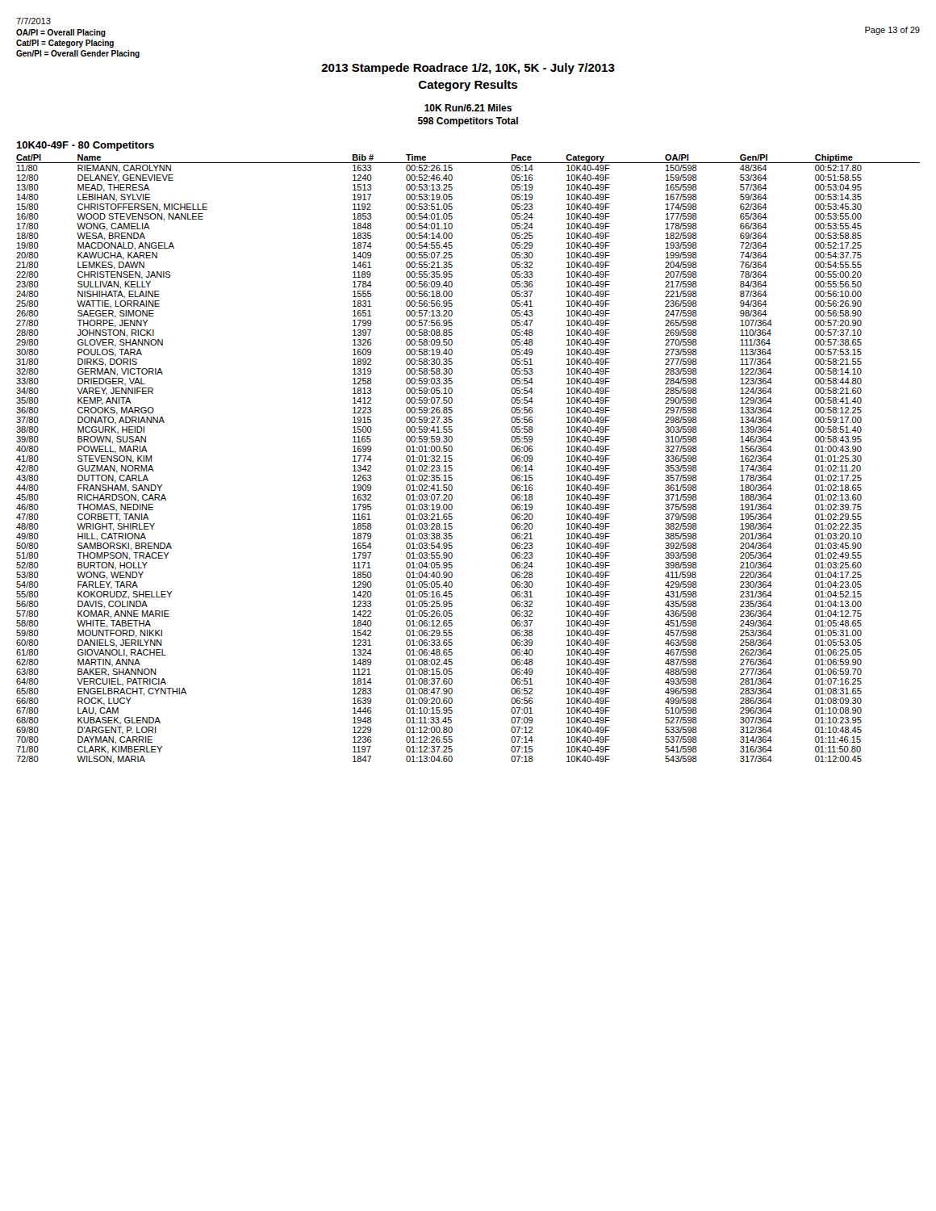7/7/2013
OA/Pl = Overall Placing
Cat/Pl = Category Placing
Gen/Pl = Overall Gender Placing
Page 13 of 29
2013 Stampede Roadrace 1/2, 10K, 5K - July 7/2013
Category Results
10K Run/6.21 Miles
598 Competitors Total
10K40-49F - 80 Competitors
| Cat/Pl | Name | Bib # | Time | Pace | Category | OA/Pl | Gen/Pl | Chiptime |
| --- | --- | --- | --- | --- | --- | --- | --- | --- |
| 11/80 | RIEMANN, CAROLYNN | 1633 | 00:52:26.15 | 05:14 | 10K40-49F | 150/598 | 48/364 | 00:52:17.80 |
| 12/80 | DELANEY, GENEVIEVE | 1240 | 00:52:46.40 | 05:16 | 10K40-49F | 159/598 | 53/364 | 00:51:58.55 |
| 13/80 | MEAD, THERESA | 1513 | 00:53:13.25 | 05:19 | 10K40-49F | 165/598 | 57/364 | 00:53:04.95 |
| 14/80 | LEBIHAN, SYLVIE | 1917 | 00:53:19.05 | 05:19 | 10K40-49F | 167/598 | 59/364 | 00:53:14.35 |
| 15/80 | CHRISTOFFERSEN, MICHELLE | 1192 | 00:53:51.05 | 05:23 | 10K40-49F | 174/598 | 62/364 | 00:53:45.30 |
| 16/80 | WOOD STEVENSON, NANLEE | 1853 | 00:54:01.05 | 05:24 | 10K40-49F | 177/598 | 65/364 | 00:53:55.00 |
| 17/80 | WONG, CAMELIA | 1848 | 00:54:01.10 | 05:24 | 10K40-49F | 178/598 | 66/364 | 00:53:55.45 |
| 18/80 | WESA, BRENDA | 1835 | 00:54:14.00 | 05:25 | 10K40-49F | 182/598 | 69/364 | 00:53:58.85 |
| 19/80 | MACDONALD, ANGELA | 1874 | 00:54:55.45 | 05:29 | 10K40-49F | 193/598 | 72/364 | 00:52:17.25 |
| 20/80 | KAWUCHA, KAREN | 1409 | 00:55:07.25 | 05:30 | 10K40-49F | 199/598 | 74/364 | 00:54:37.75 |
| 21/80 | LEMKES, DAWN | 1461 | 00:55:21.35 | 05:32 | 10K40-49F | 204/598 | 76/364 | 00:54:55.55 |
| 22/80 | CHRISTENSEN, JANIS | 1189 | 00:55:35.95 | 05:33 | 10K40-49F | 207/598 | 78/364 | 00:55:00.20 |
| 23/80 | SULLIVAN, KELLY | 1784 | 00:56:09.40 | 05:36 | 10K40-49F | 217/598 | 84/364 | 00:55:56.50 |
| 24/80 | NISHIHATA, ELAINE | 1555 | 00:56:18.00 | 05:37 | 10K40-49F | 221/598 | 87/364 | 00:56:10.00 |
| 25/80 | WATTIE, LORRAINE | 1831 | 00:56:56.95 | 05:41 | 10K40-49F | 236/598 | 94/364 | 00:56:26.90 |
| 26/80 | SAEGER, SIMONE | 1651 | 00:57:13.20 | 05:43 | 10K40-49F | 247/598 | 98/364 | 00:56:58.90 |
| 27/80 | THORPE, JENNY | 1799 | 00:57:56.95 | 05:47 | 10K40-49F | 265/598 | 107/364 | 00:57:20.90 |
| 28/80 | JOHNSTON, RICKI | 1397 | 00:58:08.85 | 05:48 | 10K40-49F | 269/598 | 110/364 | 00:57:37.10 |
| 29/80 | GLOVER, SHANNON | 1326 | 00:58:09.50 | 05:48 | 10K40-49F | 270/598 | 111/364 | 00:57:38.65 |
| 30/80 | POULOS, TARA | 1609 | 00:58:19.40 | 05:49 | 10K40-49F | 273/598 | 113/364 | 00:57:53.15 |
| 31/80 | DIRKS, DORIS | 1892 | 00:58:30.35 | 05:51 | 10K40-49F | 277/598 | 117/364 | 00:58:21.55 |
| 32/80 | GERMAN, VICTORIA | 1319 | 00:58:58.30 | 05:53 | 10K40-49F | 283/598 | 122/364 | 00:58:14.10 |
| 33/80 | DRIEDGER, VAL | 1258 | 00:59:03.35 | 05:54 | 10K40-49F | 284/598 | 123/364 | 00:58:44.80 |
| 34/80 | VAREY, JENNIFER | 1813 | 00:59:05.10 | 05:54 | 10K40-49F | 285/598 | 124/364 | 00:58:21.60 |
| 35/80 | KEMP, ANITA | 1412 | 00:59:07.50 | 05:54 | 10K40-49F | 290/598 | 129/364 | 00:58:41.40 |
| 36/80 | CROOKS, MARGO | 1223 | 00:59:26.85 | 05:56 | 10K40-49F | 297/598 | 133/364 | 00:58:12.25 |
| 37/80 | DONATO, ADRIANNA | 1915 | 00:59:27.35 | 05:56 | 10K40-49F | 298/598 | 134/364 | 00:59:17.00 |
| 38/80 | MCGURK, HEIDI | 1500 | 00:59:41.55 | 05:58 | 10K40-49F | 303/598 | 139/364 | 00:58:51.40 |
| 39/80 | BROWN, SUSAN | 1165 | 00:59:59.30 | 05:59 | 10K40-49F | 310/598 | 146/364 | 00:58:43.95 |
| 40/80 | POWELL, MARIA | 1699 | 01:01:00.50 | 06:06 | 10K40-49F | 327/598 | 156/364 | 01:00:43.90 |
| 41/80 | STEVENSON, KIM | 1774 | 01:01:32.15 | 06:09 | 10K40-49F | 336/598 | 162/364 | 01:01:25.30 |
| 42/80 | GUZMAN, NORMA | 1342 | 01:02:23.15 | 06:14 | 10K40-49F | 353/598 | 174/364 | 01:02:11.20 |
| 43/80 | DUTTON, CARLA | 1263 | 01:02:35.15 | 06:15 | 10K40-49F | 357/598 | 178/364 | 01:02:17.25 |
| 44/80 | FRANSHAM, SANDY | 1909 | 01:02:41.50 | 06:16 | 10K40-49F | 361/598 | 180/364 | 01:02:18.65 |
| 45/80 | RICHARDSON, CARA | 1632 | 01:03:07.20 | 06:18 | 10K40-49F | 371/598 | 188/364 | 01:02:13.60 |
| 46/80 | THOMAS, NEDINE | 1795 | 01:03:19.00 | 06:19 | 10K40-49F | 375/598 | 191/364 | 01:02:39.75 |
| 47/80 | CORBETT, TANIA | 1161 | 01:03:21.65 | 06:20 | 10K40-49F | 379/598 | 195/364 | 01:02:29.55 |
| 48/80 | WRIGHT, SHIRLEY | 1858 | 01:03:28.15 | 06:20 | 10K40-49F | 382/598 | 198/364 | 01:02:22.35 |
| 49/80 | HILL, CATRIONA | 1879 | 01:03:38.35 | 06:21 | 10K40-49F | 385/598 | 201/364 | 01:03:20.10 |
| 50/80 | SAMBORSKI, BRENDA | 1654 | 01:03:54.95 | 06:23 | 10K40-49F | 392/598 | 204/364 | 01:03:45.90 |
| 51/80 | THOMPSON, TRACEY | 1797 | 01:03:55.90 | 06:23 | 10K40-49F | 393/598 | 205/364 | 01:02:49.55 |
| 52/80 | BURTON, HOLLY | 1171 | 01:04:05.95 | 06:24 | 10K40-49F | 398/598 | 210/364 | 01:03:25.60 |
| 53/80 | WONG, WENDY | 1850 | 01:04:40.90 | 06:28 | 10K40-49F | 411/598 | 220/364 | 01:04:17.25 |
| 54/80 | FARLEY, TARA | 1290 | 01:05:05.40 | 06:30 | 10K40-49F | 429/598 | 230/364 | 01:04:23.05 |
| 55/80 | KOKORUDZ, SHELLEY | 1420 | 01:05:16.45 | 06:31 | 10K40-49F | 431/598 | 231/364 | 01:04:52.15 |
| 56/80 | DAVIS, COLINDA | 1233 | 01:05:25.95 | 06:32 | 10K40-49F | 435/598 | 235/364 | 01:04:13.00 |
| 57/80 | KOMAR, ANNE MARIE | 1422 | 01:05:26.05 | 06:32 | 10K40-49F | 436/598 | 236/364 | 01:04:12.75 |
| 58/80 | WHITE, TABETHA | 1840 | 01:06:12.65 | 06:37 | 10K40-49F | 451/598 | 249/364 | 01:05:48.65 |
| 59/80 | MOUNTFORD, NIKKI | 1542 | 01:06:29.55 | 06:38 | 10K40-49F | 457/598 | 253/364 | 01:05:31.00 |
| 60/80 | DANIELS, JERILYNN | 1231 | 01:06:33.65 | 06:39 | 10K40-49F | 463/598 | 258/364 | 01:05:53.05 |
| 61/80 | GIOVANOLI, RACHEL | 1324 | 01:06:48.65 | 06:40 | 10K40-49F | 467/598 | 262/364 | 01:06:25.05 |
| 62/80 | MARTIN, ANNA | 1489 | 01:08:02.45 | 06:48 | 10K40-49F | 487/598 | 276/364 | 01:06:59.90 |
| 63/80 | BAKER, SHANNON | 1121 | 01:08:15.05 | 06:49 | 10K40-49F | 488/598 | 277/364 | 01:06:59.70 |
| 64/80 | VERCUIEL, PATRICIA | 1814 | 01:08:37.60 | 06:51 | 10K40-49F | 493/598 | 281/364 | 01:07:16.25 |
| 65/80 | ENGELBRACHT, CYNTHIA | 1283 | 01:08:47.90 | 06:52 | 10K40-49F | 496/598 | 283/364 | 01:08:31.65 |
| 66/80 | ROCK, LUCY | 1639 | 01:09:20.60 | 06:56 | 10K40-49F | 499/598 | 286/364 | 01:08:09.30 |
| 67/80 | LAU, CAM | 1446 | 01:10:15.95 | 07:01 | 10K40-49F | 510/598 | 296/364 | 01:10:08.90 |
| 68/80 | KUBASEK, GLENDA | 1948 | 01:11:33.45 | 07:09 | 10K40-49F | 527/598 | 307/364 | 01:10:23.95 |
| 69/80 | D'ARGENT, P. LORI | 1229 | 01:12:00.80 | 07:12 | 10K40-49F | 533/598 | 312/364 | 01:10:48.45 |
| 70/80 | DAYMAN, CARRIE | 1236 | 01:12:26.55 | 07:14 | 10K40-49F | 537/598 | 314/364 | 01:11:46.15 |
| 71/80 | CLARK, KIMBERLEY | 1197 | 01:12:37.25 | 07:15 | 10K40-49F | 541/598 | 316/364 | 01:11:50.80 |
| 72/80 | WILSON, MARIA | 1847 | 01:13:04.60 | 07:18 | 10K40-49F | 543/598 | 317/364 | 01:12:00.45 |